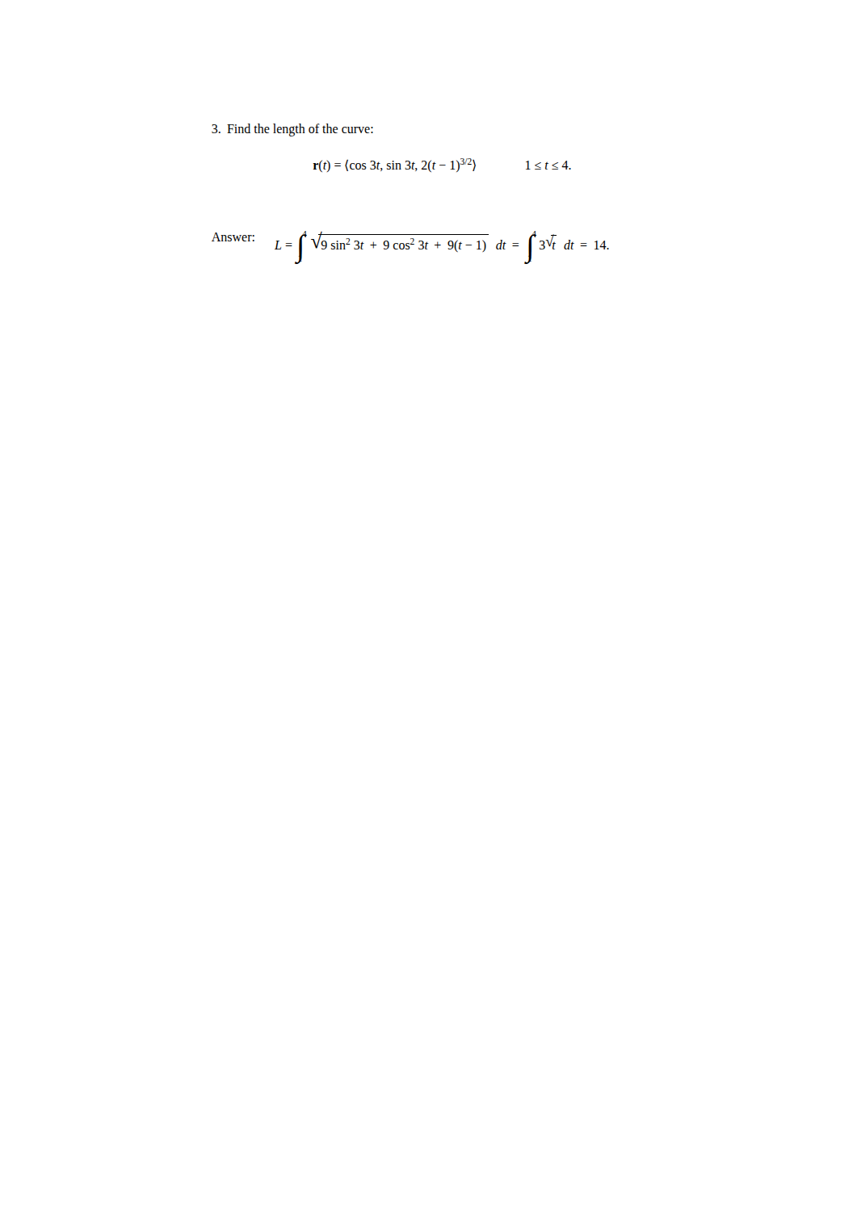3.
Find the length of the curve:
r(t) = cos 3t, sin 3t, 2(t − 1)3/2 1 ≤ t ≤ 4.
Answer:
L = ∫41 √9 sin2 3t + 9 cos2 3t + 9(t − 1) dt = ∫41 3√t dt = 14.